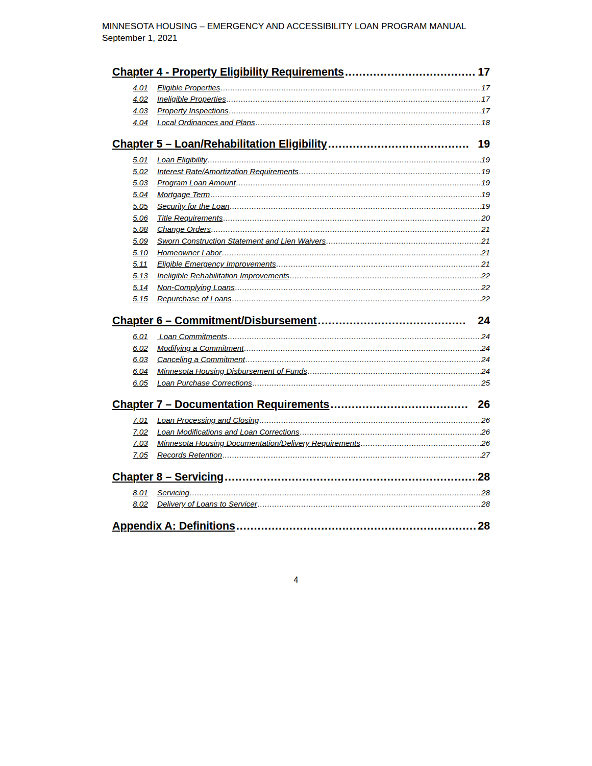MINNESOTA HOUSING – EMERGENCY AND ACCESSIBILITY LOAN PROGRAM MANUAL
September 1, 2021
Chapter 4 - Property Eligibility Requirements ..................................... 17
4.01 Eligible Properties ............................................................................................................................. 17
4.02 Ineligible Properties .......................................................................................................................... 17
4.03 Property Inspections ......................................................................................................................... 17
4.04 Local Ordinances and Plans ............................................................................................................... 18
Chapter 5 – Loan/Rehabilitation Eligibility ........................................ 19
5.01 Loan Eligibility ................................................................................................................................. 19
5.02 Interest Rate/Amortization Requirements ................................................................................. 19
5.03 Program Loan Amount ..................................................................................................................... 19
5.04 Mortgage Term .............................................................................................................................. 19
5.05 Security for the Loan ......................................................................................................................... 19
5.06 Title Requirements ........................................................................................................................... 20
5.08 Change Orders ................................................................................................................................ 21
5.09 Sworn Construction Statement and Lien Waivers ..................................................................... 21
5.10 Homeowner Labor ............................................................................................................................ 21
5.11 Eligible Emergency Improvements ............................................................................................. 21
5.13 Ineligible Rehabilitation Improvements ..................................................................................... 22
5.14 Non-Complying Loans ..................................................................................................................... 22
5.15 Repurchase of Loans ......................................................................................................................... 22
Chapter 6 – Commitment/Disbursement .......................................... 24
6.01 Loan Commitments ......................................................................................................................... 24
6.02 Modifying a Commitment ............................................................................................................. 24
6.03 Canceling a Commitment .............................................................................................................. 24
6.04 Minnesota Housing Disbursement of Funds .............................................................................. 24
6.05 Loan Purchase Corrections ............................................................................................................... 25
Chapter 7 – Documentation Requirements ....................................... 26
7.01 Loan Processing and Closing ............................................................................................................. 26
7.02 Loan Modifications and Loan Corrections ................................................................................. 26
7.03 Minnesota Housing Documentation/Delivery Requirements ..................................................... 26
7.05 Records Retention ............................................................................................................................. 27
Chapter 8 – Servicing ......................................................................... 28
8.01 Servicing ......................................................................................................................................... 28
8.02 Delivery of Loans to Servicer ............................................................................................................. 28
Appendix A: Definitions ..................................................................... 28
4